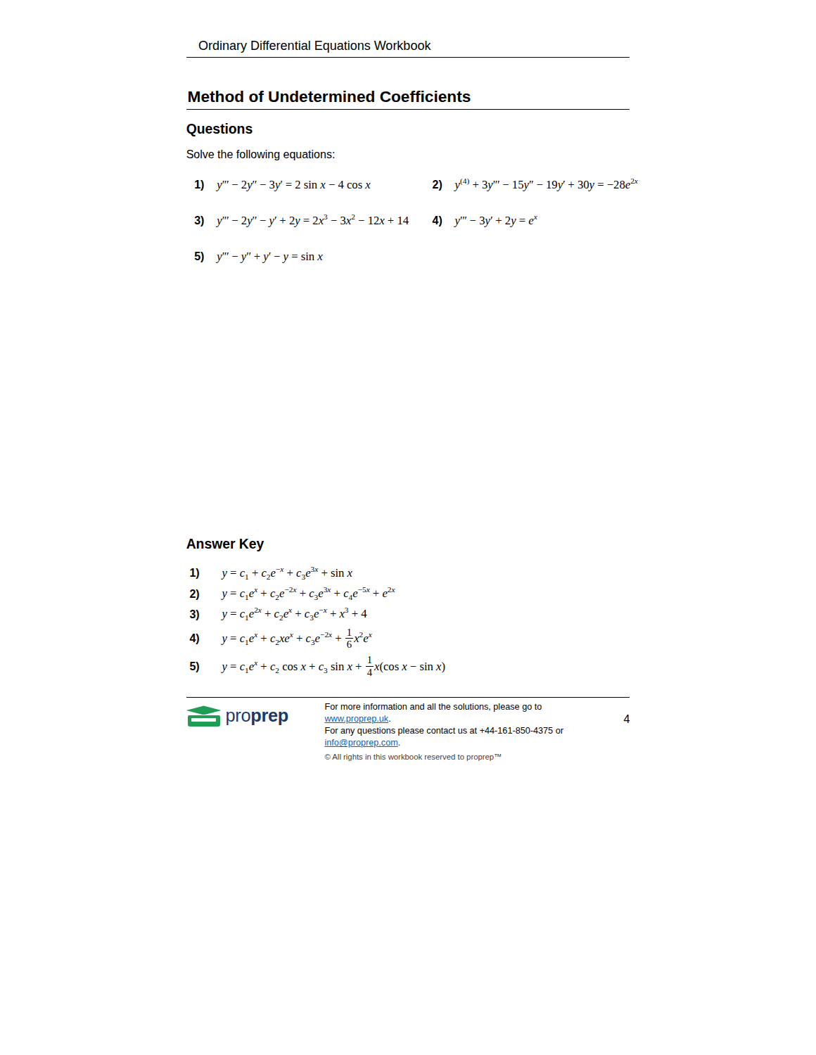Ordinary Differential Equations Workbook
Method of Undetermined Coefficients
Questions
Solve the following equations:
| 1) | y ′′′ − 2 y ′′ − 3 y ′ = 2 sin x − 4 cos x | 2) | y (4) + 3 y ′′′ − 15 y ′′ − 19 y ′ + 30 y = −28 e 2 x |
| 3) | y ′′′ − 2 y ′′ − y ′ + 2 y = 2 x 3 − 3 x 2 − 12 x + 14 | 4) | y ′′′ − 3 y ′ + 2 y = e x |
| 5) | y ′′′ − y ′′ + y ′ − y = sin x | | |
Answer Key
| 1) | y = c 1 + c 2 e − x + c 3 e 3 x + sin x |
| 2) | y = c 1 e x + c 2 e −2 x + c 3 e 3 x + c 4 e −5 x + e 2 x |
| 3) | y = c 1 e 2 x + c 2 e x + c 3 e − x + x 3 + 4 |
| 4) | y = c 1 e x + c 2 xe x + c 3 e −2 x + 1 6 x 2 e x |
| 5) | y = c 1 e x + c 2 cos x + c 3 sin x + 1 4 x (cos x − sin x ) |
proprep
For more information and all the solutions, please go to www.proprep.uk.
For any questions please contact us at +44-161-850-4375 or info@proprep.com.
© All rights in this workbook reserved to proprep™
4